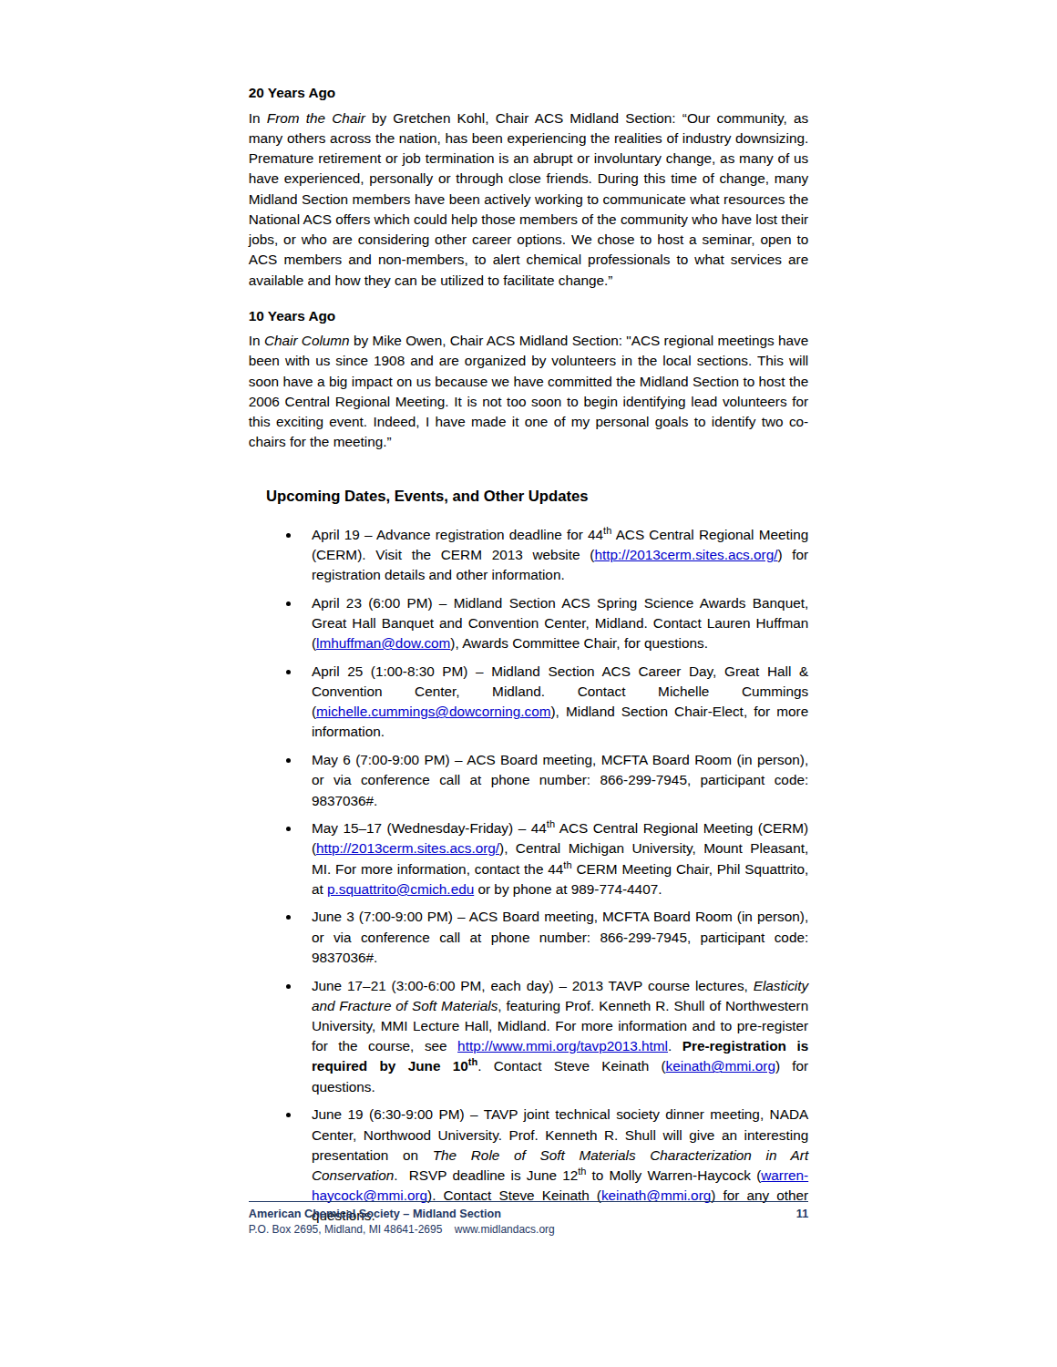20 Years Ago
In From the Chair by Gretchen Kohl, Chair ACS Midland Section: “Our community, as many others across the nation, has been experiencing the realities of industry downsizing. Premature retirement or job termination is an abrupt or involuntary change, as many of us have experienced, personally or through close friends. During this time of change, many Midland Section members have been actively working to communicate what resources the National ACS offers which could help those members of the community who have lost their jobs, or who are considering other career options. We chose to host a seminar, open to ACS members and non-members, to alert chemical professionals to what services are available and how they can be utilized to facilitate change.”
10 Years Ago
In Chair Column by Mike Owen, Chair ACS Midland Section: "ACS regional meetings have been with us since 1908 and are organized by volunteers in the local sections. This will soon have a big impact on us because we have committed the Midland Section to host the 2006 Central Regional Meeting. It is not too soon to begin identifying lead volunteers for this exciting event. Indeed, I have made it one of my personal goals to identify two co-chairs for the meeting.”
Upcoming Dates, Events, and Other Updates
April 19 – Advance registration deadline for 44th ACS Central Regional Meeting (CERM). Visit the CERM 2013 website (http://2013cerm.sites.acs.org/) for registration details and other information.
April 23 (6:00 PM) – Midland Section ACS Spring Science Awards Banquet, Great Hall Banquet and Convention Center, Midland. Contact Lauren Huffman (lmhuffman@dow.com), Awards Committee Chair, for questions.
April 25 (1:00-8:30 PM) – Midland Section ACS Career Day, Great Hall & Convention Center, Midland. Contact Michelle Cummings (michelle.cummings@dowcorning.com), Midland Section Chair-Elect, for more information.
May 6 (7:00-9:00 PM) – ACS Board meeting, MCFTA Board Room (in person), or via conference call at phone number: 866-299-7945, participant code: 9837036#.
May 15–17 (Wednesday-Friday) – 44th ACS Central Regional Meeting (CERM) (http://2013cerm.sites.acs.org/), Central Michigan University, Mount Pleasant, MI. For more information, contact the 44th CERM Meeting Chair, Phil Squattrito, at p.squattrito@cmich.edu or by phone at 989-774-4407.
June 3 (7:00-9:00 PM) – ACS Board meeting, MCFTA Board Room (in person), or via conference call at phone number: 866-299-7945, participant code: 9837036#.
June 17–21 (3:00-6:00 PM, each day) – 2013 TAVP course lectures, Elasticity and Fracture of Soft Materials, featuring Prof. Kenneth R. Shull of Northwestern University, MMI Lecture Hall, Midland. For more information and to pre-register for the course, see http://www.mmi.org/tavp2013.html. Pre-registration is required by June 10th. Contact Steve Keinath (keinath@mmi.org) for questions.
June 19 (6:30-9:00 PM) – TAVP joint technical society dinner meeting, NADA Center, Northwood University. Prof. Kenneth R. Shull will give an interesting presentation on The Role of Soft Materials Characterization in Art Conservation. RSVP deadline is June 12th to Molly Warren-Haycock (warren-haycock@mmi.org). Contact Steve Keinath (keinath@mmi.org) for any other questions.
American Chemical Society – Midland Section 11
P.O. Box 2695, Midland, MI 48641-2695 www.midlandacs.org